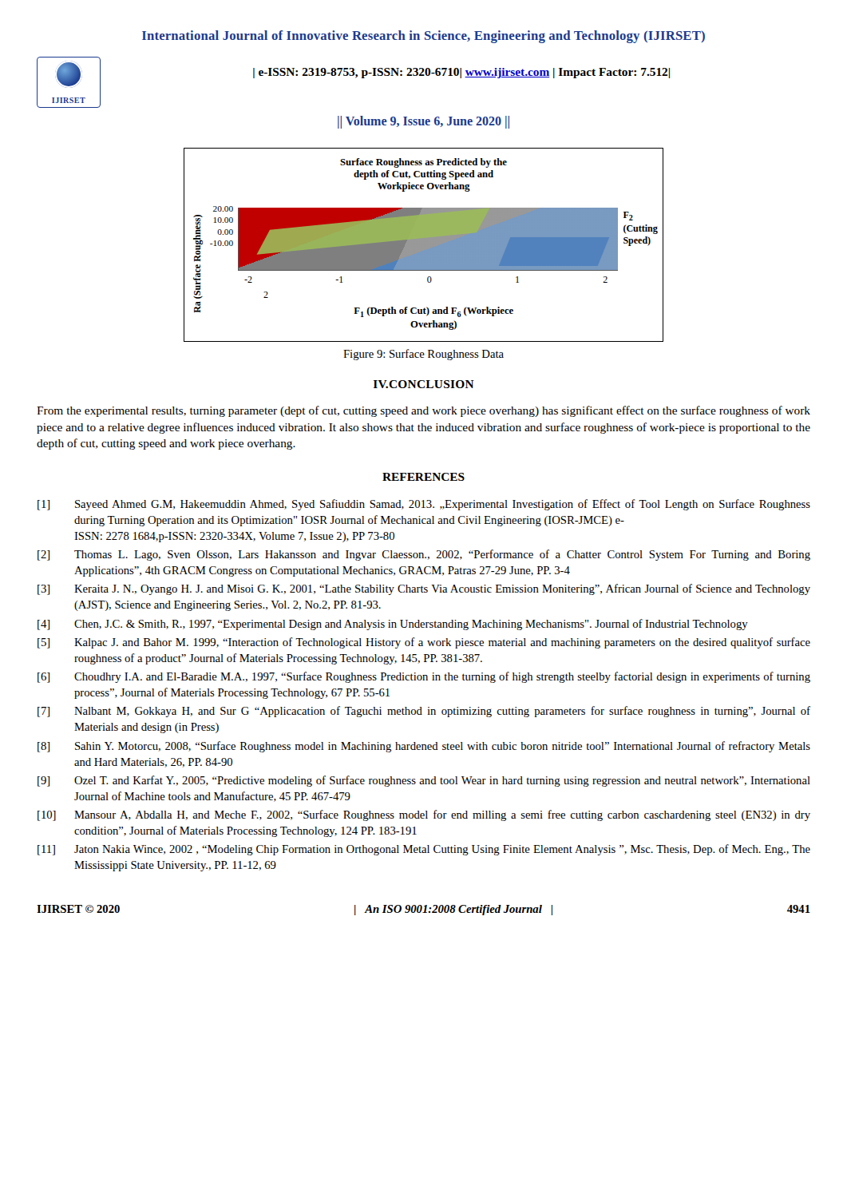International Journal of Innovative Research in Science, Engineering and Technology (IJIRSET)
IJIRSET
| e-ISSN: 2319-8753, p-ISSN: 2320-6710| www.ijirset.com | Impact Factor: 7.512|
|| Volume 9, Issue 6, June 2020 ||
Surface Roughness as Predicted by the
depth of Cut, Cutting Speed and
Workpiece Overhang
Ra (Surface Roughness)
20.00
10.00
0.00
-10.00
F2
(Cutting
Speed)
-2-1012
2
F1 (Depth of Cut) and F6 (Workpiece
Overhang)
Figure 9: Surface Roughness Data
IV.CONCLUSION
From the experimental results, turning parameter (dept of cut, cutting speed and work piece overhang) has significant effect on the surface roughness of work piece and to a relative degree influences induced vibration. It also shows that the induced vibration and surface roughness of work-piece is proportional to the depth of cut, cutting speed and work piece overhang.
REFERENCES
[1] Sayeed Ahmed G.M, Hakeemuddin Ahmed, Syed Safiuddin Samad, 2013. „Experimental Investigation of Effect of Tool Length on Surface Roughness during Turning Operation and its Optimization" IOSR Journal of Mechanical and Civil Engineering (IOSR-JMCE) e-
ISSN: 2278 1684,p-ISSN: 2320-334X, Volume 7, Issue 2), PP 73-80
[2] Thomas L. Lago, Sven Olsson, Lars Hakansson and Ingvar Claesson., 2002, “Performance of a Chatter Control System For Turning and Boring Applications”, 4th GRACM Congress on Computational Mechanics, GRACM, Patras 27-29 June, PP. 3-4
[3] Keraita J. N., Oyango H. J. and Misoi G. K., 2001, “Lathe Stability Charts Via Acoustic Emission Monitering”, African Journal of Science and Technology (AJST), Science and Engineering Series., Vol. 2, No.2, PP. 81-93.
[4] Chen, J.C. & Smith, R., 1997, “Experimental Design and Analysis in Understanding Machining Mechanisms". Journal of Industrial Technology
[5] Kalpac J. and Bahor M. 1999, “Interaction of Technological History of a work piesce material and machining parameters on the desired qualityof surface roughness of a product” Journal of Materials Processing Technology, 145, PP. 381-387.
[6] Choudhry I.A. and El-Baradie M.A., 1997, “Surface Roughness Prediction in the turning of high strength steelby factorial design in experiments of turning process”, Journal of Materials Processing Technology, 67 PP. 55-61
[7] Nalbant M, Gokkaya H, and Sur G “Applicacation of Taguchi method in optimizing cutting parameters for surface roughness in turning”, Journal of Materials and design (in Press)
[8] Sahin Y. Motorcu, 2008, “Surface Roughness model in Machining hardened steel with cubic boron nitride tool” International Journal of refractory Metals and Hard Materials, 26, PP. 84-90
[9] Ozel T. and Karfat Y., 2005, “Predictive modeling of Surface roughness and tool Wear in hard turning using regression and neutral network”, International Journal of Machine tools and Manufacture, 45 PP. 467-479
[10] Mansour A, Abdalla H, and Meche F., 2002, “Surface Roughness model for end milling a semi free cutting carbon caschardening steel (EN32) in dry condition”, Journal of Materials Processing Technology, 124 PP. 183-191
[11] Jaton Nakia Wince, 2002 , “Modeling Chip Formation in Orthogonal Metal Cutting Using Finite Element Analysis ”, Msc. Thesis, Dep. of Mech. Eng., The Mississippi State University., PP. 11-12, 69
IJIRSET © 2020
| An ISO 9001:2008 Certified Journal |
4941